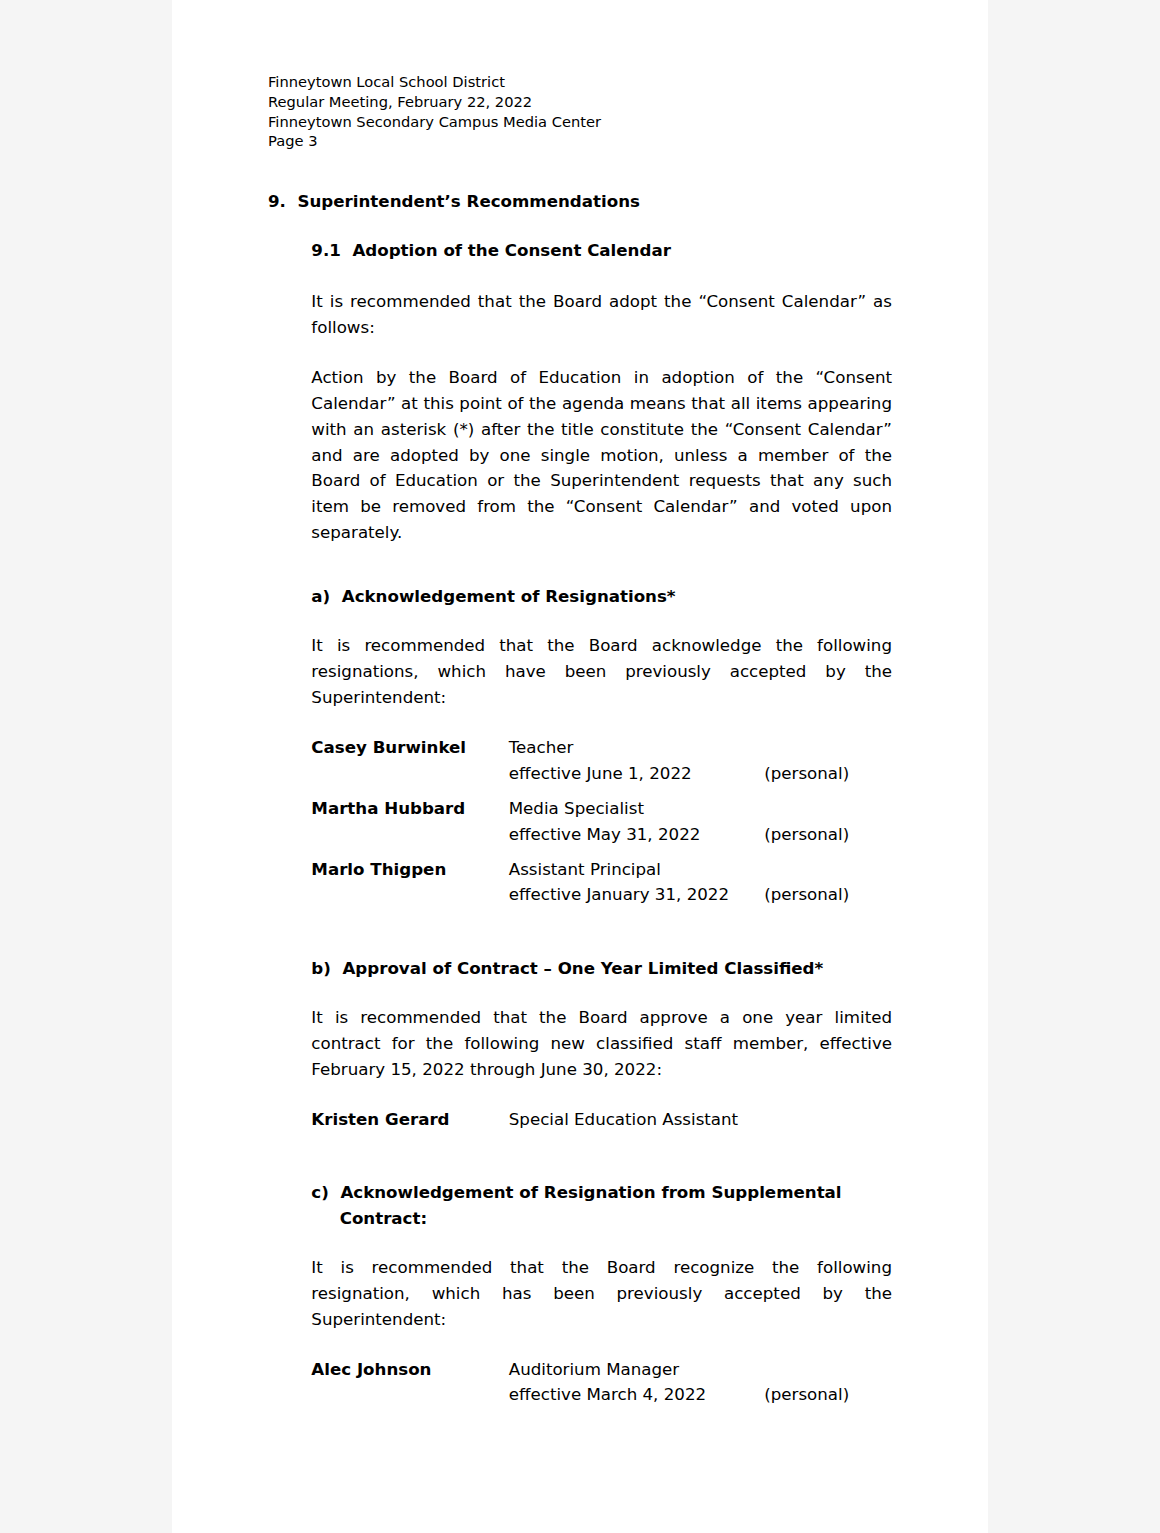Finneytown Local School District
Regular Meeting, February 22, 2022
Finneytown Secondary Campus Media Center
Page 3
9. Superintendent’s Recommendations
9.1 Adoption of the Consent Calendar
It is recommended that the Board adopt the “Consent Calendar” as follows:
Action by the Board of Education in adoption of the “Consent Calendar” at this point of the agenda means that all items appearing with an asterisk (*) after the title constitute the “Consent Calendar” and are adopted by one single motion, unless a member of the Board of Education or the Superintendent requests that any such item be removed from the “Consent Calendar” and voted upon separately.
a) Acknowledgement of Resignations*
It is recommended that the Board acknowledge the following resignations, which have been previously accepted by the Superintendent:
| Casey Burwinkel | Teacher effective June 1, 2022 | (personal) |
| Martha Hubbard | Media Specialist effective May 31, 2022 | (personal) |
| Marlo Thigpen | Assistant Principal effective January 31, 2022 | (personal) |
b) Approval of Contract – One Year Limited Classified*
It is recommended that the Board approve a one year limited contract for the following new classified staff member, effective February 15, 2022 through June 30, 2022:
| Kristen Gerard | Special Education Assistant |
c) Acknowledgement of Resignation from Supplemental Contract:
It is recommended that the Board recognize the following resignation, which has been previously accepted by the Superintendent:
| Alec Johnson | Auditorium Manager effective March 4, 2022 | (personal) |